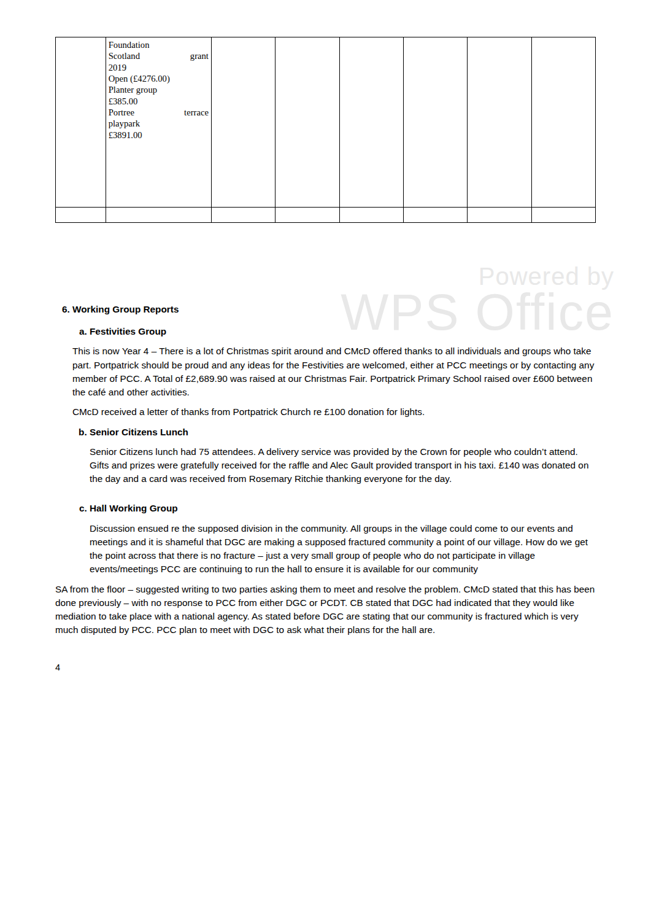Powered by
WPS Office
| | Foundation Scotland grant 2019 Open (£4276.00) Planter group £385.00 Portree terrace playpark £3891.00 | | | | | | |
Working Group Reports
Festivities Group
This is now Year 4 – There is a lot of Christmas spirit around and CMcD offered thanks to all individuals and groups who take part. Portpatrick should be proud and any ideas for the Festivities are welcomed, either at PCC meetings or by contacting any member of PCC. A Total of £2,689.90 was raised at our Christmas Fair. Portpatrick Primary School raised over £600 between the café and other activities.
CMcD received a letter of thanks from Portpatrick Church re £100 donation for lights.
Senior Citizens Lunch
Senior Citizens lunch had 75 attendees. A delivery service was provided by the Crown for people who couldn’t attend. Gifts and prizes were gratefully received for the raffle and Alec Gault provided transport in his taxi. £140 was donated on the day and a card was received from Rosemary Ritchie thanking everyone for the day.
Hall Working Group
Discussion ensued re the supposed division in the community. All groups in the village could come to our events and meetings and it is shameful that DGC are making a supposed fractured community a point of our village. How do we get the point across that there is no fracture – just a very small group of people who do not participate in village events/meetings PCC are continuing to run the hall to ensure it is available for our community
SA from the floor – suggested writing to two parties asking them to meet and resolve the problem. CMcD stated that this has been done previously – with no response to PCC from either DGC or PCDT. CB stated that DGC had indicated that they would like mediation to take place with a national agency. As stated before DGC are stating that our community is fractured which is very much disputed by PCC. PCC plan to meet with DGC to ask what their plans for the hall are.
4